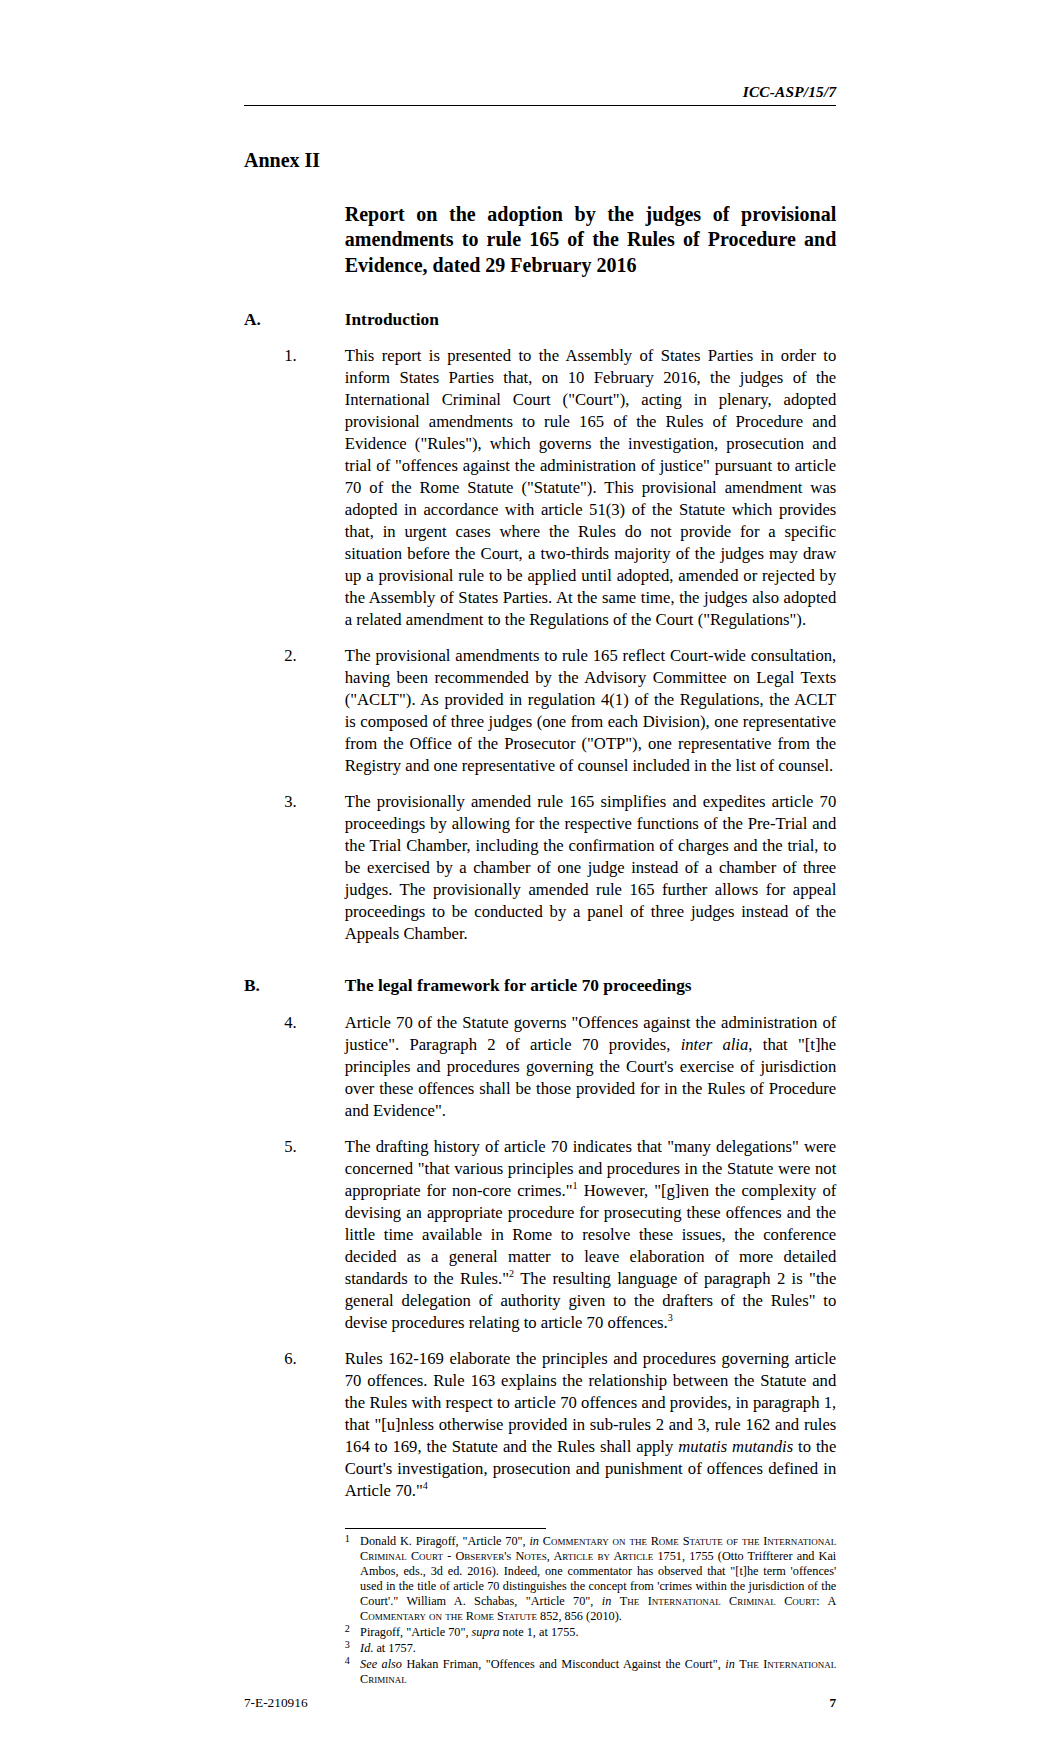ICC-ASP/15/7
Annex II
Report on the adoption by the judges of provisional amendments to rule 165 of the Rules of Procedure and Evidence, dated 29 February 2016
A. Introduction
1. This report is presented to the Assembly of States Parties in order to inform States Parties that, on 10 February 2016, the judges of the International Criminal Court ("Court"), acting in plenary, adopted provisional amendments to rule 165 of the Rules of Procedure and Evidence ("Rules"), which governs the investigation, prosecution and trial of "offences against the administration of justice" pursuant to article 70 of the Rome Statute ("Statute"). This provisional amendment was adopted in accordance with article 51(3) of the Statute which provides that, in urgent cases where the Rules do not provide for a specific situation before the Court, a two-thirds majority of the judges may draw up a provisional rule to be applied until adopted, amended or rejected by the Assembly of States Parties. At the same time, the judges also adopted a related amendment to the Regulations of the Court ("Regulations").
2. The provisional amendments to rule 165 reflect Court-wide consultation, having been recommended by the Advisory Committee on Legal Texts ("ACLT"). As provided in regulation 4(1) of the Regulations, the ACLT is composed of three judges (one from each Division), one representative from the Office of the Prosecutor ("OTP"), one representative from the Registry and one representative of counsel included in the list of counsel.
3. The provisionally amended rule 165 simplifies and expedites article 70 proceedings by allowing for the respective functions of the Pre-Trial and the Trial Chamber, including the confirmation of charges and the trial, to be exercised by a chamber of one judge instead of a chamber of three judges. The provisionally amended rule 165 further allows for appeal proceedings to be conducted by a panel of three judges instead of the Appeals Chamber.
B. The legal framework for article 70 proceedings
4. Article 70 of the Statute governs "Offences against the administration of justice". Paragraph 2 of article 70 provides, inter alia, that "[t]he principles and procedures governing the Court's exercise of jurisdiction over these offences shall be those provided for in the Rules of Procedure and Evidence".
5. The drafting history of article 70 indicates that "many delegations" were concerned "that various principles and procedures in the Statute were not appropriate for non-core crimes."1 However, "[g]iven the complexity of devising an appropriate procedure for prosecuting these offences and the little time available in Rome to resolve these issues, the conference decided as a general matter to leave elaboration of more detailed standards to the Rules."2 The resulting language of paragraph 2 is "the general delegation of authority given to the drafters of the Rules" to devise procedures relating to article 70 offences.3
6. Rules 162-169 elaborate the principles and procedures governing article 70 offences. Rule 163 explains the relationship between the Statute and the Rules with respect to article 70 offences and provides, in paragraph 1, that "[u]nless otherwise provided in sub-rules 2 and 3, rule 162 and rules 164 to 169, the Statute and the Rules shall apply mutatis mutandis to the Court's investigation, prosecution and punishment of offences defined in Article 70."4
1 Donald K. Piragoff, "Article 70", in Commentary on the Rome Statute of the International Criminal Court - Observer's Notes, Article by Article 1751, 1755 (Otto Triffterer and Kai Ambos, eds., 3d ed. 2016). Indeed, one commentator has observed that "[t]he term 'offences' used in the title of article 70 distinguishes the concept from 'crimes within the jurisdiction of the Court'." William A. Schabas, "Article 70", in The International Criminal Court: A Commentary on the Rome Statute 852, 856 (2010).
2 Piragoff, "Article 70", supra note 1, at 1755.
3 Id. at 1757.
4 See also Hakan Friman, "Offences and Misconduct Against the Court", in The International Criminal
7-E-210916
7